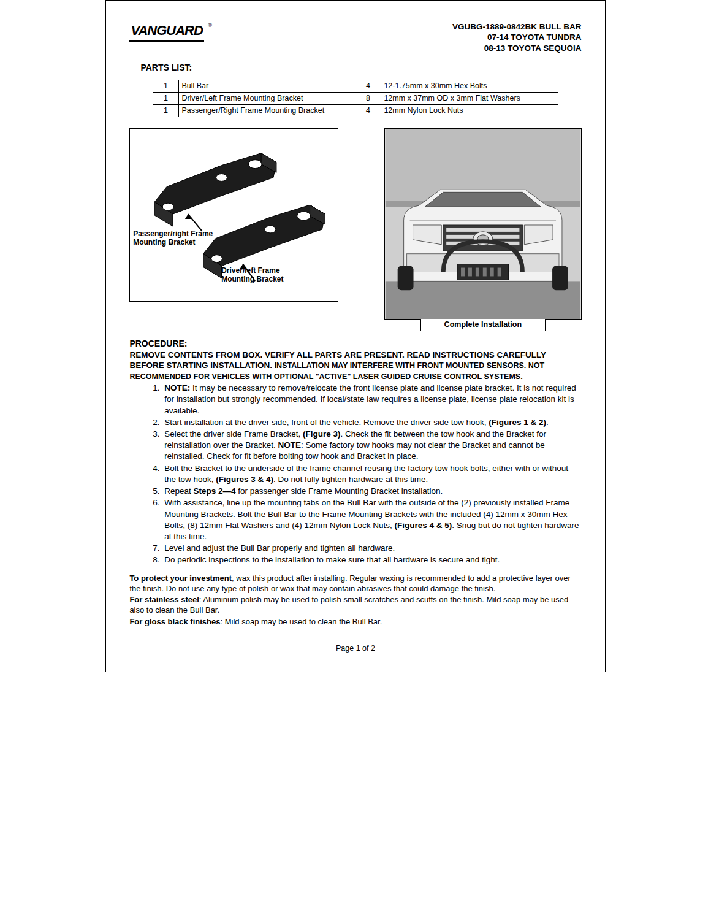VANGUARD®
VGUBG-1889-0842BK BULL BAR
07-14 TOYOTA TUNDRA
08-13 TOYOTA SEQUOIA
PARTS LIST:
| 1 | Bull Bar | 4 | 12-1.75mm x 30mm Hex Bolts |
| 1 | Driver/Left Frame Mounting Bracket | 8 | 12mm x 37mm OD x 3mm Flat Washers |
| 1 | Passenger/Right Frame Mounting Bracket | 4 | 12mm Nylon Lock Nuts |
Passenger/right Frame
Mounting Bracket
Driver/left Frame
Mounting Bracket
Complete Installation
PROCEDURE:
REMOVE CONTENTS FROM BOX. VERIFY ALL PARTS ARE PRESENT. READ INSTRUCTIONS CAREFULLY BEFORE STARTING INSTALLATION. INSTALLATION MAY INTERFERE WITH FRONT MOUNTED SENSORS. NOT RECOMMENDED FOR VEHICLES WITH OPTIONAL "ACTIVE" LASER GUIDED CRUISE CONTROL SYSTEMS.
NOTE: It may be necessary to remove/relocate the front license plate and license plate bracket. It is not required for installation but strongly recommended. If local/state law requires a license plate, license plate relocation kit is available.
Start installation at the driver side, front of the vehicle. Remove the driver side tow hook, (Figures 1 & 2).
Select the driver side Frame Bracket, (Figure 3). Check the fit between the tow hook and the Bracket for reinstallation over the Bracket. NOTE: Some factory tow hooks may not clear the Bracket and cannot be reinstalled. Check for fit before bolting tow hook and Bracket in place.
Bolt the Bracket to the underside of the frame channel reusing the factory tow hook bolts, either with or without the tow hook, (Figures 3 & 4). Do not fully tighten hardware at this time.
Repeat Steps 2—4 for passenger side Frame Mounting Bracket installation.
With assistance, line up the mounting tabs on the Bull Bar with the outside of the (2) previously installed Frame Mounting Brackets. Bolt the Bull Bar to the Frame Mounting Brackets with the included (4) 12mm x 30mm Hex Bolts, (8) 12mm Flat Washers and (4) 12mm Nylon Lock Nuts, (Figures 4 & 5). Snug but do not tighten hardware at this time.
Level and adjust the Bull Bar properly and tighten all hardware.
Do periodic inspections to the installation to make sure that all hardware is secure and tight.
To protect your investment, wax this product after installing. Regular waxing is recommended to add a protective layer over the finish. Do not use any type of polish or wax that may contain abrasives that could damage the finish.
For stainless steel: Aluminum polish may be used to polish small scratches and scuffs on the finish. Mild soap may be used also to clean the Bull Bar.
For gloss black finishes: Mild soap may be used to clean the Bull Bar.
Page 1 of 2